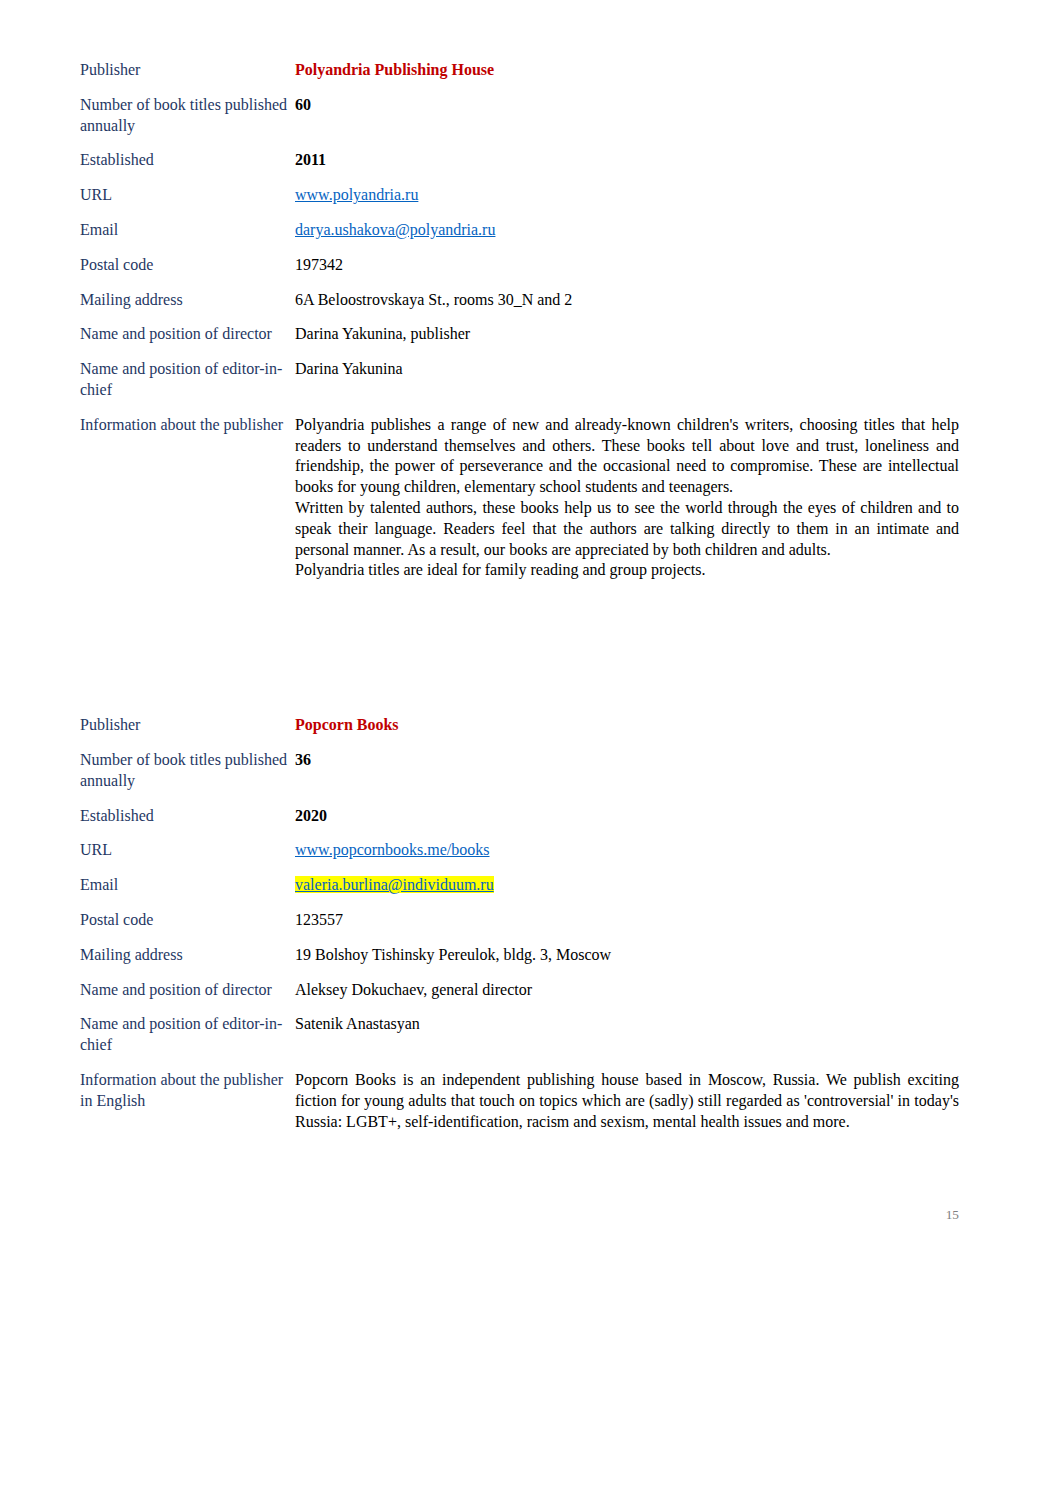| Publisher | Polyandria Publishing House |
| Number of book titles published annually | 60 |
| Established | 2011 |
| URL | www.polyandria.ru |
| Email | darya.ushakova@polyandria.ru |
| Postal code | 197342 |
| Mailing address | 6A Beloostrovskaya St., rooms 30_N and 2 |
| Name and position of director | Darina Yakunina, publisher |
| Name and position of editor-in-chief | Darina Yakunina |
| Information about the publisher | Polyandria publishes a range of new and already-known children's writers, choosing titles that help readers to understand themselves and others. These books tell about love and trust, loneliness and friendship, the power of perseverance and the occasional need to compromise. These are intellectual books for young children, elementary school students and teenagers. Written by talented authors, these books help us to see the world through the eyes of children and to speak their language. Readers feel that the authors are talking directly to them in an intimate and personal manner. As a result, our books are appreciated by both children and adults. Polyandria titles are ideal for family reading and group projects. |
| Publisher | Popcorn Books |
| Number of book titles published annually | 36 |
| Established | 2020 |
| URL | www.popcornbooks.me/books |
| Email | valeria.burlina@individuum.ru |
| Postal code | 123557 |
| Mailing address | 19 Bolshoy Tishinsky Pereulok, bldg. 3, Moscow |
| Name and position of director | Aleksey Dokuchaev, general director |
| Name and position of editor-in-chief | Satenik Anastasyan |
| Information about the publisher in English | Popcorn Books is an independent publishing house based in Moscow, Russia. We publish exciting fiction for young adults that touch on topics which are (sadly) still regarded as 'controversial' in today's Russia: LGBT+, self-identification, racism and sexism, mental health issues and more. |
15